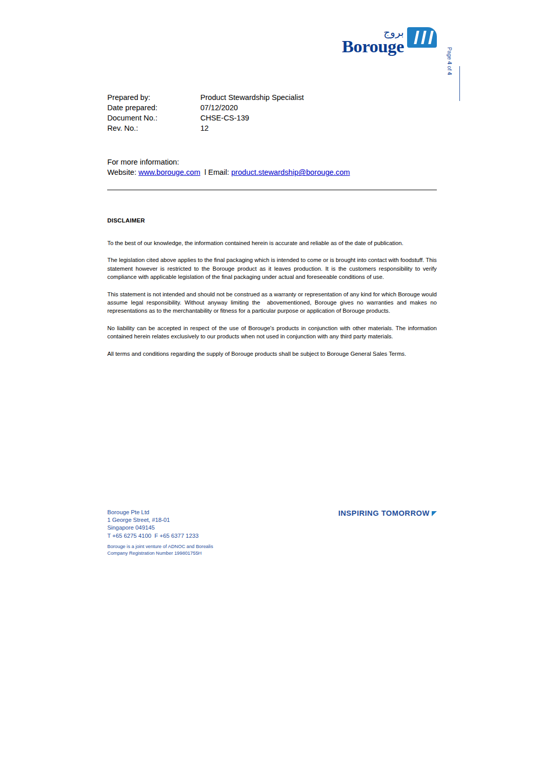بروج
Borouge
Page 4 of 4
| Prepared by: | Product Stewardship Specialist |
| Date prepared: | 07/12/2020 |
| Document No.: | CHSE-CS-139 |
| Rev. No.: | 12 |
For more information:
Website: www.borouge.com l Email: product.stewardship@borouge.com
DISCLAIMER
To the best of our knowledge, the information contained herein is accurate and reliable as of the date of publication.
The legislation cited above applies to the final packaging which is intended to come or is brought into contact with foodstuff. This statement however is restricted to the Borouge product as it leaves production. It is the customers responsibility to verify compliance with applicable legislation of the final packaging under actual and foreseeable conditions of use.
This statement is not intended and should not be construed as a warranty or representation of any kind for which Borouge would assume legal responsibility. Without anyway limiting the abovementioned, Borouge gives no warranties and makes no representations as to the merchantability or fitness for a particular purpose or application of Borouge products.
No liability can be accepted in respect of the use of Borouge's products in conjunction with other materials. The information contained herein relates exclusively to our products when not used in conjunction with any third party materials.
All terms and conditions regarding the supply of Borouge products shall be subject to Borouge General Sales Terms.
Borouge Pte Ltd
1 George Street, #18-01
Singapore 049145
T +65 6275 4100 F +65 6377 1233
Borouge is a joint venture of ADNOC and Borealis
Company Registration Number 199801755H
INSPIRING TOMORROW